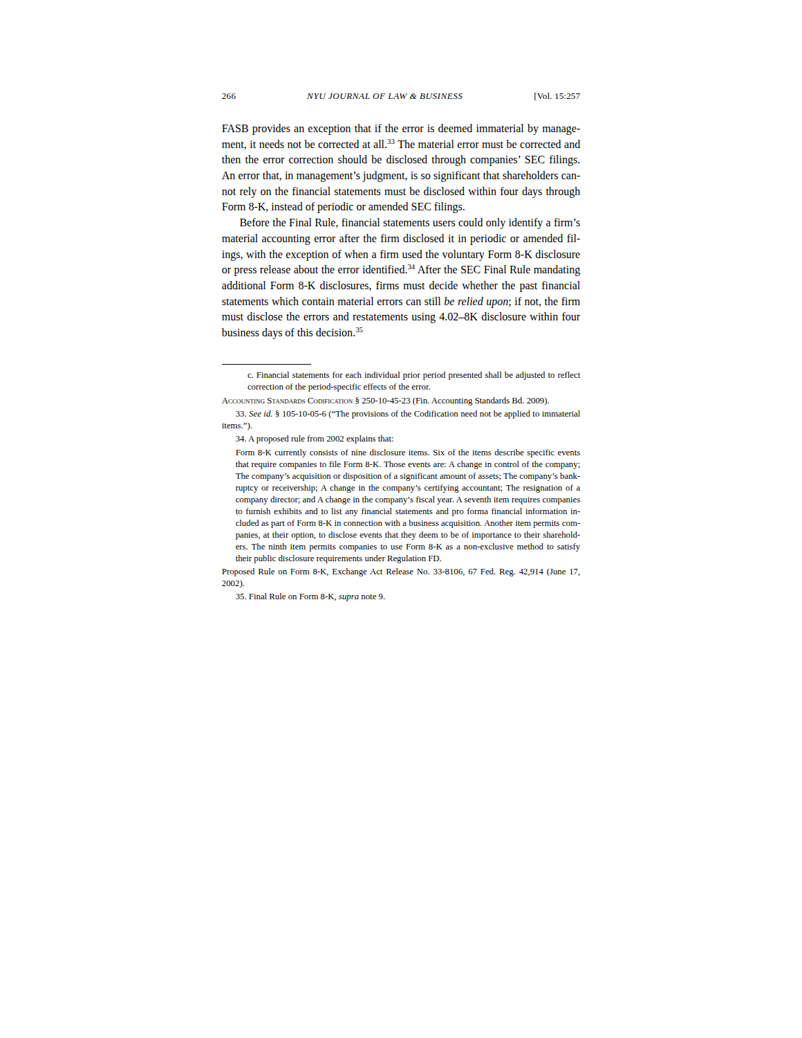266 NYU JOURNAL OF LAW & BUSINESS [Vol. 15:257
FASB provides an exception that if the error is deemed immaterial by management, it needs not be corrected at all.33 The material error must be corrected and then the error correction should be disclosed through companies’ SEC filings. An error that, in management’s judgment, is so significant that shareholders cannot rely on the financial statements must be disclosed within four days through Form 8-K, instead of periodic or amended SEC filings.
Before the Final Rule, financial statements users could only identify a firm’s material accounting error after the firm disclosed it in periodic or amended filings, with the exception of when a firm used the voluntary Form 8-K disclosure or press release about the error identified.34 After the SEC Final Rule mandating additional Form 8-K disclosures, firms must decide whether the past financial statements which contain material errors can still be relied upon; if not, the firm must disclose the errors and restatements using 4.02–8K disclosure within four business days of this decision.35
c. Financial statements for each individual prior period presented shall be adjusted to reflect correction of the period-specific effects of the error.
Accounting Standards Codification § 250-10-45-23 (Fin. Accounting Standards Bd. 2009).
33. See id. § 105-10-05-6 (“The provisions of the Codification need not be applied to immaterial items.”).
34. A proposed rule from 2002 explains that:
Form 8-K currently consists of nine disclosure items. Six of the items describe specific events that require companies to file Form 8-K. Those events are: A change in control of the company; The company’s acquisition or disposition of a significant amount of assets; The company’s bankruptcy or receivership; A change in the company’s certifying accountant; The resignation of a company director; and A change in the company’s fiscal year. A seventh item requires companies to furnish exhibits and to list any financial statements and pro forma financial information included as part of Form 8-K in connection with a business acquisition. Another item permits companies, at their option, to disclose events that they deem to be of importance to their shareholders. The ninth item permits companies to use Form 8-K as a non-exclusive method to satisfy their public disclosure requirements under Regulation FD.
Proposed Rule on Form 8-K, Exchange Act Release No. 33-8106, 67 Fed. Reg. 42,914 (June 17, 2002).
35. Final Rule on Form 8-K, supra note 9.